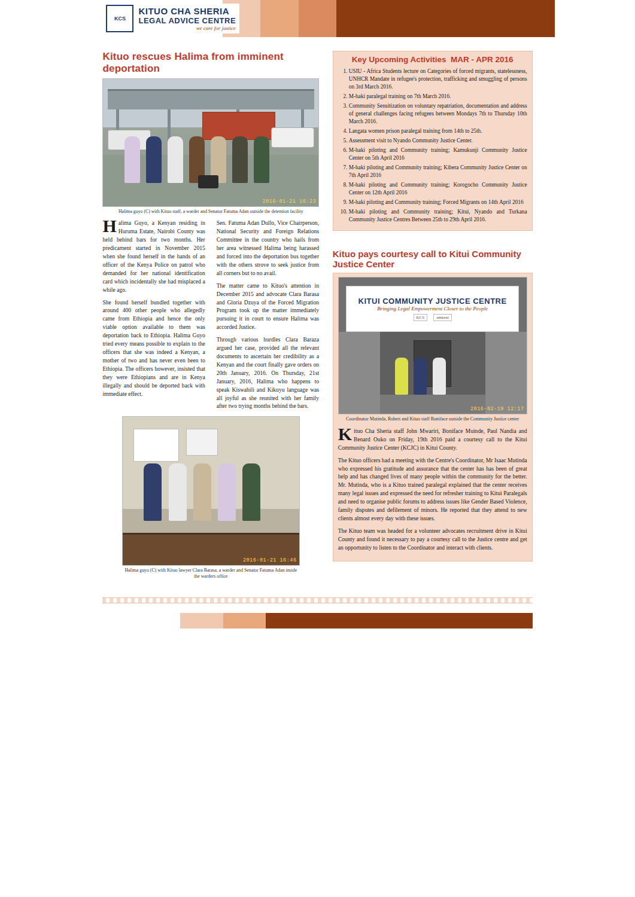KCS
KITUO CHA SHERIA
LEGAL ADVICE CENTRE
we care for justice
Kituo rescues Halima from imminent deportation
2016-01-21 16:23
Halima guyo (C) with Kituo staff, a warder and Senator Fatuma Adan outside the detention facility
Halima Guyo, a Kenyan residing in Huruma Estate, Nairobi County was held behind bars for two months. Her predicament started in November 2015 when she found herself in the hands of an officer of the Kenya Police on patrol who demanded for her national identification card which incidentally she had misplaced a while ago.
She found herself bundled together with around 400 other people who allegedly came from Ethiopia and hence the only viable option available to them was deportation back to Ethiopia. Halima Guyo tried every means possible to explain to the officers that she was indeed a Kenyan, a mother of two and has never even been to Ethiopia. The officers however, insisted that they were Ethiopians and are in Kenya illegally and should be deported back with immediate effect.
Sen. Fatuma Adan Dullo, Vice Chairperson, National Security and Foreign Relations Committee in the country who hails from her area witnessed Halima being harassed and forced into the deportation bus together with the others strove to seek justice from all corners but to no avail.
The matter came to Kituo's attention in December 2015 and advocate Clara Barasa and Gloria Dzuya of the Forced Migration Program took up the matter immediately pursuing it in court to ensure Halima was accorded Justice.
Through various hurdles Clara Baraza argued her case, provided all the relevant documents to ascertain her credibility as a Kenyan and the court finally gave orders on 20th January, 2016. On Thursday, 21st January, 2016, Halima who happens to speak Kiswahili and Kikuyu language was all joyful as she reunited with her family after two trying months behind the bars.
2016-01-21 16:46
Halima guyo (C) with Kituo lawyer Clara Barasa, a warder and Senator Fatuma Adan inside
the warders office
Key Upcoming Activities MAR - APR 2016
USIU - Africa Students lecture on Categories of forced migrants, statelessness, UNHCR Mandate in refugee's protection, trafficking and smuggling of persons on 3rd March 2016.
M-haki paralegal training on 7th March 2016.
Community Sensitization on voluntary repatriation, documentation and address of general challenges facing refugees between Mondays 7th to Thursday 10th March 2016.
Langata women prison paralegal training from 14th to 25th.
Assessment visit to Nyando Community Justice Center.
M-haki piloting and Community training; Kamukunji Community Justice Center on 5th April 2016
M-haki piloting and Community training; Kibera Community Justice Center on 7th April 2016
M-haki piloting and Community training; Korogocho Community Justice Center on 12th April 2016
M-haki piloting and Community training; Forced Migrants on 14th April 2016
M-haki piloting and Community training; Kitui, Nyando and Turkana Community Justice Centres Between 25th to 29th April 2016.
Kituo pays courtesy call to Kitui Community Justice Center
KITUI COMMUNITY JUSTICE CENTRE
Bringing Legal Empowerment Closer to the People
KCS amkeni
2016-02-19 12:17
Coordinator Mutinda, Robert and Kituo staff Boniface outside the Community Justice center
Kituo Cha Sheria staff John Mwariri, Boniface Muinde, Paul Nandia and Benard Ouko on Friday, 19th 2016 paid a courtesy call to the Kitui Community Justice Center (KCJC) in Kitui County.
The Kituo officers had a meeting with the Centre's Coordinator, Mr Isaac Mutinda who expressed his gratitude and assurance that the center has has been of great help and has changed lives of many people within the community for the better. Mr. Mutinda, who is a Kituo trained paralegal explained that the center receives many legal issues and expressed the need for refresher training to Kitui Paralegals and need to organise public forums to address issues like Gender Based Violence, family disputes and defilement of minors. He reported that they attend to new clients almost every day with these issues.
The Kituo team was headed for a volunteer advocates recruitment drive in Kitui County and found it necessary to pay a courtesy call to the Justice centre and get an opportunity to listen to the Coordinator and interact with clients.